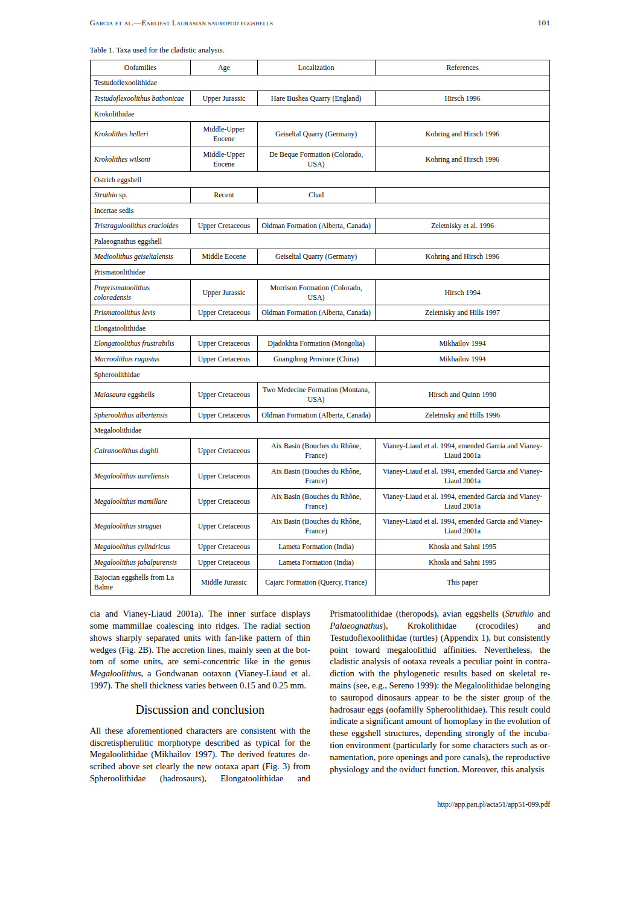Garcia et al.—Earliest Laurasian sauropod eggshells 101
Table 1. Taxa used for the cladistic analysis.
| Oofamilies | Age | Localization | References |
| --- | --- | --- | --- |
| Testudoflexoolithidae |
| Testudoflexoolithus bathonicae | Upper Jurassic | Hare Bushea Quarry (England) | Hirsch 1996 |
| Krokolithidae |
| Krokolithes helleri | Middle-Upper Eocene | Geiseltal Quarry (Germany) | Kohring and Hirsch 1996 |
| Krokolithes wilsoni | Middle-Upper Eocene | De Beque Formation (Colorado, USA) | Kohring and Hirsch 1996 |
| Ostrich eggshell |
| Struthio sp. | Recent | Chad | |
| Incertae sedis |
| Tristraguloolithus cracioides | Upper Cretaceous | Oldman Formation (Alberta, Canada) | Zeletnisky et al. 1996 |
| Palaeognathus eggshell |
| Medioolithus geiseltalensis | Middle Eocene | Geiseltal Quarry (Germany) | Kohring and Hirsch 1996 |
| Prismatoolithidae |
| Preprismatoolithus coloradensis | Upper Jurassic | Morrison Formation (Colorado, USA) | Hirsch 1994 |
| Prismatoolithus levis | Upper Cretaceous | Oldman Formation (Alberta, Canada) | Zeletnisky and Hills 1997 |
| Elongatoolithidae |
| Elongatoolithus frustrabilis | Upper Cretaceous | Djadokhta Formation (Mongolia) | Mikhailov 1994 |
| Macroolithus rugustus | Upper Cretaceous | Guangdong Province (China) | Mikhailov 1994 |
| Spheroolithidae |
| Maiasaura eggshells | Upper Cretaceous | Two Medecine Formation (Montana, USA) | Hirsch and Quinn 1990 |
| Spheroolithus albertensis | Upper Cretaceous | Oldman Formation (Alberta, Canada) | Zeletnisky and Hills 1996 |
| Megaloolithidae |
| Cairanoolithus dughii | Upper Cretaceous | Aix Basin (Bouches du Rhône, France) | Vianey-Liaud et al. 1994, emended Garcia and Vianey-Liaud 2001a |
| Megaloolithus aureliensis | Upper Cretaceous | Aix Basin (Bouches du Rhône, France) | Vianey-Liaud et al. 1994, emended Garcia and Vianey-Liaud 2001a |
| Megaloolithus mamillare | Upper Cretaceous | Aix Basin (Bouches du Rhône, France) | Vianey-Liaud et al. 1994, emended Garcia and Vianey-Liaud 2001a |
| Megaloolithus siruguei | Upper Cretaceous | Aix Basin (Bouches du Rhône, France) | Vianey-Liaud et al. 1994, emended Garcia and Vianey-Liaud 2001a |
| Megaloolithus cylindricus | Upper Cretaceous | Lameta Formation (India) | Khosla and Sahni 1995 |
| Megaloolithus jabalpurensis | Upper Cretaceous | Lameta Formation (India) | Khosla and Sahni 1995 |
| Bajocian eggshells from La Balme | Middle Jurassic | Cajarc Formation (Quercy, France) | This paper |
cia and Vianey-Liaud 2001a). The inner surface displays some mammillae coalescing into ridges. The radial section shows sharply separated units with fan-like pattern of thin wedges (Fig. 2B). The accretion lines, mainly seen at the bottom of some units, are semi-concentric like in the genus Megaloolithus, a Gondwanan ootaxon (Vianey-Liaud et al. 1997). The shell thickness varies between 0.15 and 0.25 mm.
Discussion and conclusion
All these aforementioned characters are consistent with the discretispherulitic morphotype described as typical for the Megaloolithidae (Mikhailov 1997). The derived features described above set clearly the new ootaxa apart (Fig. 3) from Spheroolithidae (hadrosaurs), Elongatoolithidae and Prismatoolithidae (theropods), avian eggshells (Struthio and Palaeognathus), Krokolithidae (crocodiles) and Testudoflexoolithidae (turtles) (Appendix 1), but consistently point toward megaloolithid affinities. Nevertheless, the cladistic analysis of ootaxa reveals a peculiar point in contradiction with the phylogenetic results based on skeletal remains (see, e.g., Sereno 1999): the Megaloolithidae belonging to sauropod dinosaurs appear to be the sister group of the hadrosaur eggs (oofamilly Spheroolithidae). This result could indicate a significant amount of homoplasy in the evolution of these eggshell structures, depending strongly of the incubation environment (particularly for some characters such as ornamentation, pore openings and pore canals), the reproductive physiology and the oviduct function. Moreover, this analysis
http://app.pan.pl/acta51/app51-099.pdf